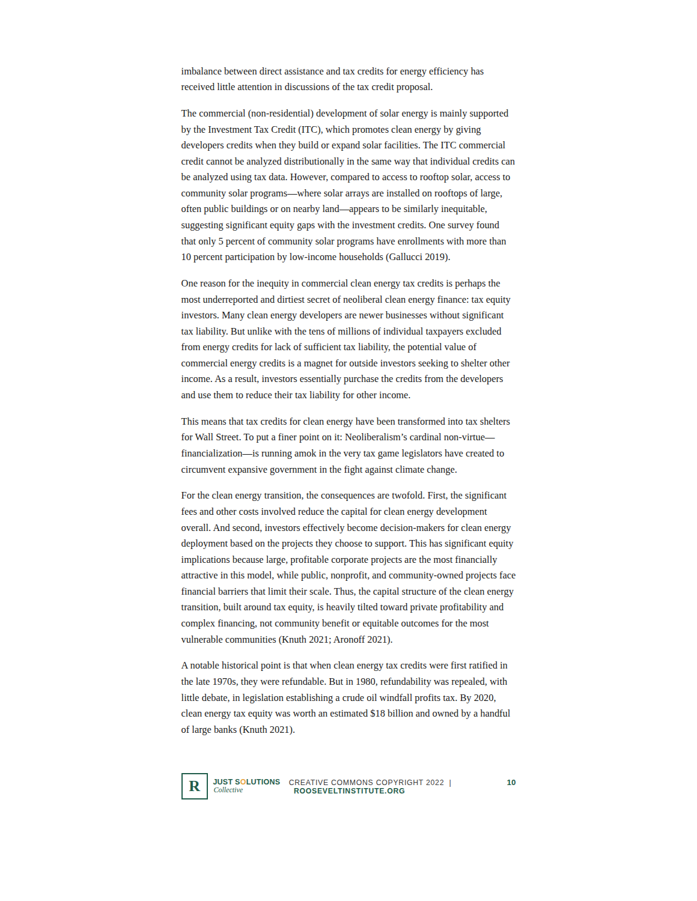imbalance between direct assistance and tax credits for energy efficiency has received little attention in discussions of the tax credit proposal.
The commercial (non-residential) development of solar energy is mainly supported by the Investment Tax Credit (ITC), which promotes clean energy by giving developers credits when they build or expand solar facilities. The ITC commercial credit cannot be analyzed distributionally in the same way that individual credits can be analyzed using tax data. However, compared to access to rooftop solar, access to community solar programs—where solar arrays are installed on rooftops of large, often public buildings or on nearby land—appears to be similarly inequitable, suggesting significant equity gaps with the investment credits. One survey found that only 5 percent of community solar programs have enrollments with more than 10 percent participation by low-income households (Gallucci 2019).
One reason for the inequity in commercial clean energy tax credits is perhaps the most underreported and dirtiest secret of neoliberal clean energy finance: tax equity investors. Many clean energy developers are newer businesses without significant tax liability. But unlike with the tens of millions of individual taxpayers excluded from energy credits for lack of sufficient tax liability, the potential value of commercial energy credits is a magnet for outside investors seeking to shelter other income. As a result, investors essentially purchase the credits from the developers and use them to reduce their tax liability for other income.
This means that tax credits for clean energy have been transformed into tax shelters for Wall Street. To put a finer point on it: Neoliberalism’s cardinal non-virtue—financialization—is running amok in the very tax game legislators have created to circumvent expansive government in the fight against climate change.
For the clean energy transition, the consequences are twofold. First, the significant fees and other costs involved reduce the capital for clean energy development overall. And second, investors effectively become decision-makers for clean energy deployment based on the projects they choose to support. This has significant equity implications because large, profitable corporate projects are the most financially attractive in this model, while public, nonprofit, and community-owned projects face financial barriers that limit their scale. Thus, the capital structure of the clean energy transition, built around tax equity, is heavily tilted toward private profitability and complex financing, not community benefit or equitable outcomes for the most vulnerable communities (Knuth 2021; Aronoff 2021).
A notable historical point is that when clean energy tax credits were first ratified in the late 1970s, they were refundable. But in 1980, refundability was repealed, with little debate, in legislation establishing a crude oil windfall profits tax. By 2020, clean energy tax equity was worth an estimated $18 billion and owned by a handful of large banks (Knuth 2021).
R
JUST SOLUTIONS
Collective
CREATIVE COMMONS COPYRIGHT 2022 | ROOSEVELTINSTITUTE.ORG 10